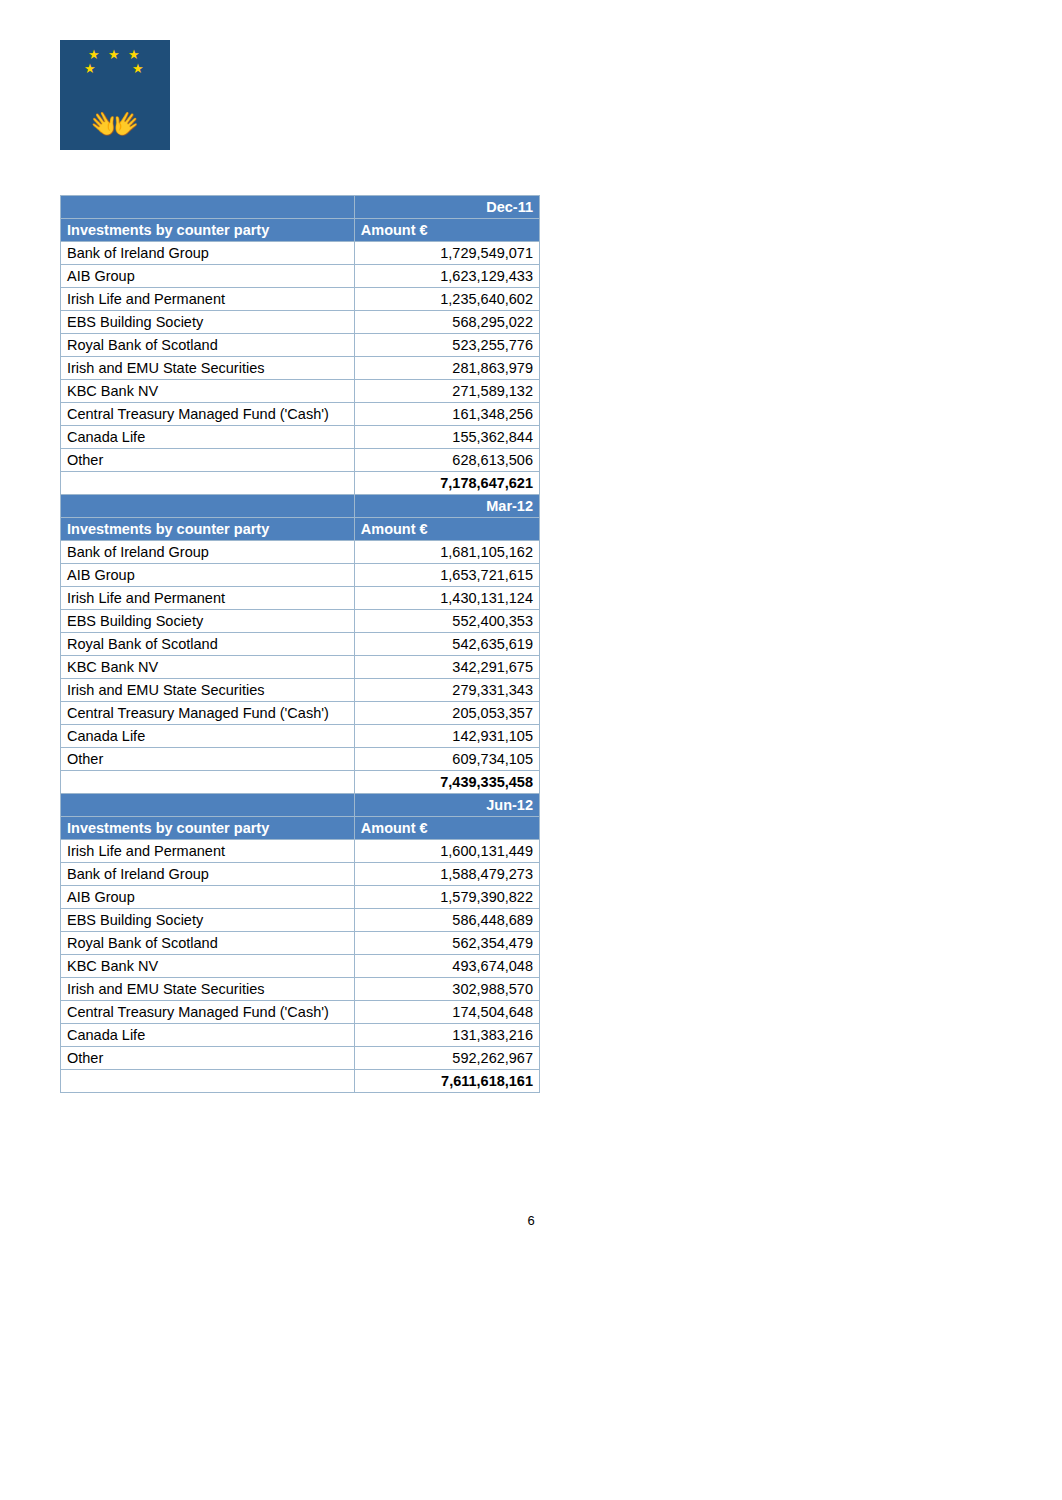★ ★ ★
★ ★
👐
| | Dec-11 |
| --- | --- |
| Investments by counter party | Amount € |
| Bank of Ireland Group | 1,729,549,071 |
| AIB Group | 1,623,129,433 |
| Irish Life and Permanent | 1,235,640,602 |
| EBS Building Society | 568,295,022 |
| Royal Bank of Scotland | 523,255,776 |
| Irish and EMU State Securities | 281,863,979 |
| KBC Bank NV | 271,589,132 |
| Central Treasury Managed Fund ('Cash') | 161,348,256 |
| Canada Life | 155,362,844 |
| Other | 628,613,506 |
| | 7,178,647,621 |
| | Mar-12 |
| Investments by counter party | Amount € |
| Bank of Ireland Group | 1,681,105,162 |
| AIB Group | 1,653,721,615 |
| Irish Life and Permanent | 1,430,131,124 |
| EBS Building Society | 552,400,353 |
| Royal Bank of Scotland | 542,635,619 |
| KBC Bank NV | 342,291,675 |
| Irish and EMU State Securities | 279,331,343 |
| Central Treasury Managed Fund ('Cash') | 205,053,357 |
| Canada Life | 142,931,105 |
| Other | 609,734,105 |
| | 7,439,335,458 |
| | Jun-12 |
| Investments by counter party | Amount € |
| Irish Life and Permanent | 1,600,131,449 |
| Bank of Ireland Group | 1,588,479,273 |
| AIB Group | 1,579,390,822 |
| EBS Building Society | 586,448,689 |
| Royal Bank of Scotland | 562,354,479 |
| KBC Bank NV | 493,674,048 |
| Irish and EMU State Securities | 302,988,570 |
| Central Treasury Managed Fund ('Cash') | 174,504,648 |
| Canada Life | 131,383,216 |
| Other | 592,262,967 |
| | 7,611,618,161 |
6